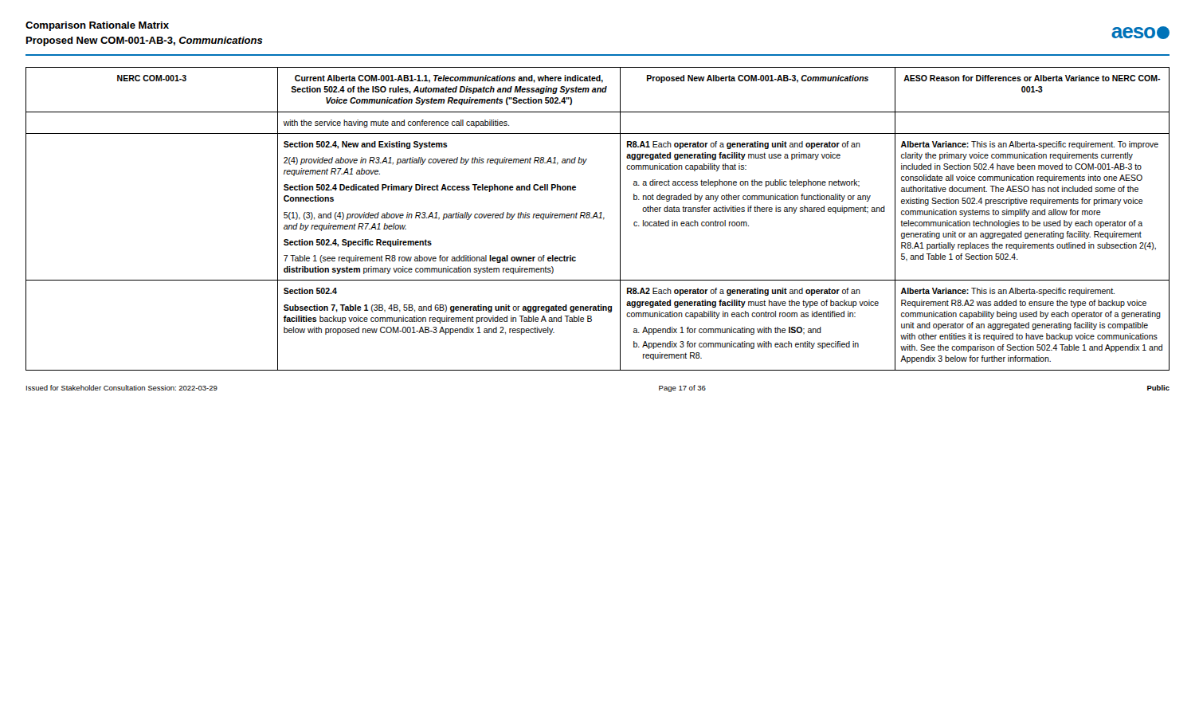Comparison Rationale Matrix
Proposed New COM-001-AB-3, Communications
aeso
| NERC COM-001-3 | Current Alberta COM-001-AB1-1.1, Telecommunications and, where indicated, Section 502.4 of the ISO rules, Automated Dispatch and Messaging System and Voice Communication System Requirements ("Section 502.4") | Proposed New Alberta COM-001-AB-3, Communications | AESO Reason for Differences or Alberta Variance to NERC COM-001-3 |
| --- | --- | --- | --- |
| | with the service having mute and conference call capabilities. | | |
| | Section 502.4, New and Existing Systems 2(4) provided above in R3.A1, partially covered by this requirement R8.A1, and by requirement R7.A1 above. Section 502.4 Dedicated Primary Direct Access Telephone and Cell Phone Connections 5(1), (3), and (4) provided above in R3.A1, partially covered by this requirement R8.A1, and by requirement R7.A1 below. Section 502.4, Specific Requirements 7 Table 1 (see requirement R8 row above for additional legal owner of electric distribution system primary voice communication system requirements) | R8.A1 Each operator of a generating unit and operator of an aggregated generating facility must use a primary voice communication capability that is: a direct access telephone on the public telephone network; not degraded by any other communication functionality or any other data transfer activities if there is any shared equipment; and located in each control room. | Alberta Variance: This is an Alberta-specific requirement. To improve clarity the primary voice communication requirements currently included in Section 502.4 have been moved to COM-001-AB-3 to consolidate all voice communication requirements into one AESO authoritative document. The AESO has not included some of the existing Section 502.4 prescriptive requirements for primary voice communication systems to simplify and allow for more telecommunication technologies to be used by each operator of a generating unit or an aggregated generating facility. Requirement R8.A1 partially replaces the requirements outlined in subsection 2(4), 5, and Table 1 of Section 502.4. |
| | Section 502.4 Subsection 7, Table 1 (3B, 4B, 5B, and 6B) generating unit or aggregated generating facilities backup voice communication requirement provided in Table A and Table B below with proposed new COM-001-AB-3 Appendix 1 and 2, respectively. | R8.A2 Each operator of a generating unit and operator of an aggregated generating facility must have the type of backup voice communication capability in each control room as identified in: Appendix 1 for communicating with the ISO ; and Appendix 3 for communicating with each entity specified in requirement R8. | Alberta Variance: This is an Alberta-specific requirement. Requirement R8.A2 was added to ensure the type of backup voice communication capability being used by each operator of a generating unit and operator of an aggregated generating facility is compatible with other entities it is required to have backup voice communications with. See the comparison of Section 502.4 Table 1 and Appendix 1 and Appendix 3 below for further information. |
Issued for Stakeholder Consultation Session: 2022-03-29
Page 17 of 36
Public